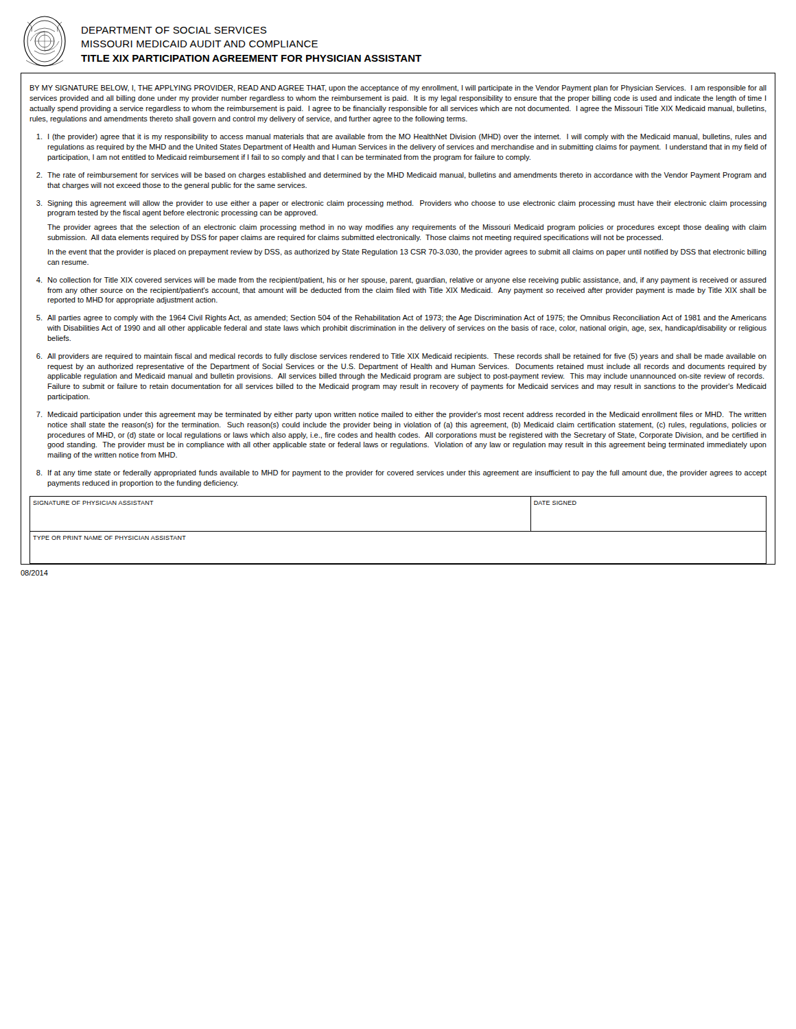DEPARTMENT OF SOCIAL SERVICES
MISSOURI MEDICAID AUDIT AND COMPLIANCE
TITLE XIX PARTICIPATION AGREEMENT FOR PHYSICIAN ASSISTANT
BY MY SIGNATURE BELOW, I, THE APPLYING PROVIDER, READ AND AGREE THAT, upon the acceptance of my enrollment, I will participate in the Vendor Payment plan for Physician Services. I am responsible for all services provided and all billing done under my provider number regardless to whom the reimbursement is paid. It is my legal responsibility to ensure that the proper billing code is used and indicate the length of time I actually spend providing a service regardless to whom the reimbursement is paid. I agree to be financially responsible for all services which are not documented. I agree the Missouri Title XIX Medicaid manual, bulletins, rules, regulations and amendments thereto shall govern and control my delivery of service, and further agree to the following terms.
I (the provider) agree that it is my responsibility to access manual materials that are available from the MO HealthNet Division (MHD) over the internet. I will comply with the Medicaid manual, bulletins, rules and regulations as required by the MHD and the United States Department of Health and Human Services in the delivery of services and merchandise and in submitting claims for payment. I understand that in my field of participation, I am not entitled to Medicaid reimbursement if I fail to so comply and that I can be terminated from the program for failure to comply.
The rate of reimbursement for services will be based on charges established and determined by the MHD Medicaid manual, bulletins and amendments thereto in accordance with the Vendor Payment Program and that charges will not exceed those to the general public for the same services.
Signing this agreement will allow the provider to use either a paper or electronic claim processing method. Providers who choose to use electronic claim processing must have their electronic claim processing program tested by the fiscal agent before electronic processing can be approved.
The provider agrees that the selection of an electronic claim processing method in no way modifies any requirements of the Missouri Medicaid program policies or procedures except those dealing with claim submission. All data elements required by DSS for paper claims are required for claims submitted electronically. Those claims not meeting required specifications will not be processed.
In the event that the provider is placed on prepayment review by DSS, as authorized by State Regulation 13 CSR 70-3.030, the provider agrees to submit all claims on paper until notified by DSS that electronic billing can resume.
No collection for Title XIX covered services will be made from the recipient/patient, his or her spouse, parent, guardian, relative or anyone else receiving public assistance, and, if any payment is received or assured from any other source on the recipient/patient's account, that amount will be deducted from the claim filed with Title XIX Medicaid. Any payment so received after provider payment is made by Title XIX shall be reported to MHD for appropriate adjustment action.
All parties agree to comply with the 1964 Civil Rights Act, as amended; Section 504 of the Rehabilitation Act of 1973; the Age Discrimination Act of 1975; the Omnibus Reconciliation Act of 1981 and the Americans with Disabilities Act of 1990 and all other applicable federal and state laws which prohibit discrimination in the delivery of services on the basis of race, color, national origin, age, sex, handicap/disability or religious beliefs.
All providers are required to maintain fiscal and medical records to fully disclose services rendered to Title XIX Medicaid recipients. These records shall be retained for five (5) years and shall be made available on request by an authorized representative of the Department of Social Services or the U.S. Department of Health and Human Services. Documents retained must include all records and documents required by applicable regulation and Medicaid manual and bulletin provisions. All services billed through the Medicaid program are subject to post-payment review. This may include unannounced on-site review of records. Failure to submit or failure to retain documentation for all services billed to the Medicaid program may result in recovery of payments for Medicaid services and may result in sanctions to the provider's Medicaid participation.
Medicaid participation under this agreement may be terminated by either party upon written notice mailed to either the provider's most recent address recorded in the Medicaid enrollment files or MHD. The written notice shall state the reason(s) for the termination. Such reason(s) could include the provider being in violation of (a) this agreement, (b) Medicaid claim certification statement, (c) rules, regulations, policies or procedures of MHD, or (d) state or local regulations or laws which also apply, i.e., fire codes and health codes. All corporations must be registered with the Secretary of State, Corporate Division, and be certified in good standing. The provider must be in compliance with all other applicable state or federal laws or regulations. Violation of any law or regulation may result in this agreement being terminated immediately upon mailing of the written notice from MHD.
If at any time state or federally appropriated funds available to MHD for payment to the provider for covered services under this agreement are insufficient to pay the full amount due, the provider agrees to accept payments reduced in proportion to the funding deficiency.
| Signature of Physician Assistant | Date Signed |
| Type or Print Name of Physician Assistant |
08/2014